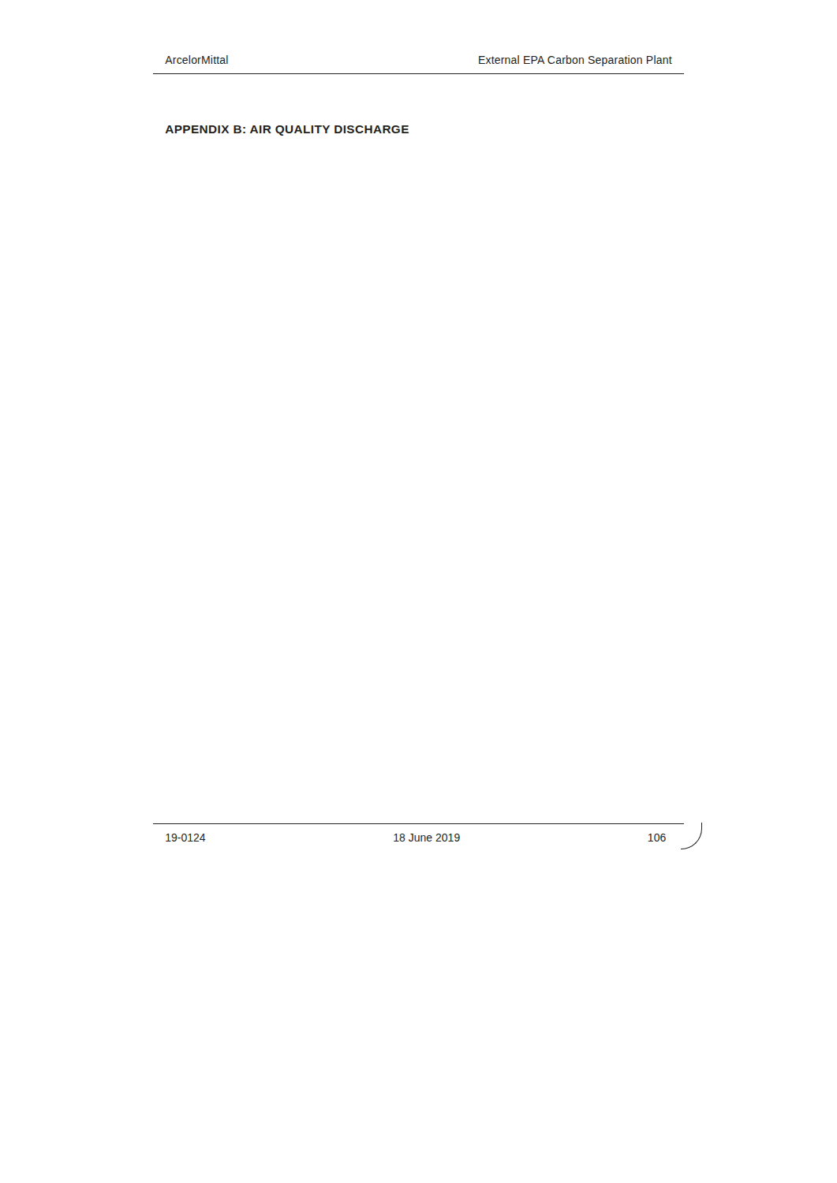ArcelorMittal External EPA Carbon Separation Plant
Appendix B: Air Quality Discharge
19-0124 18 June 2019 106